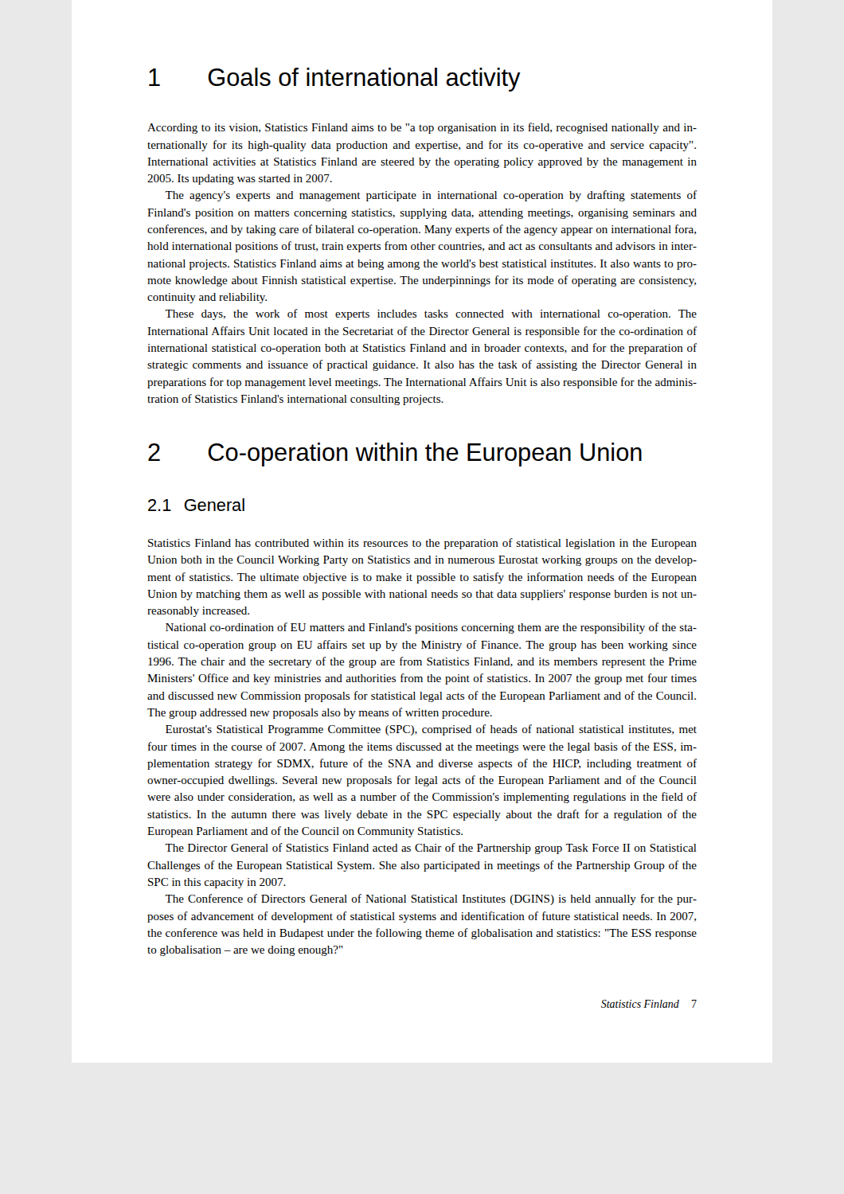1 Goals of international activity
According to its vision, Statistics Finland aims to be "a top organisation in its field, recognised nationally and internationally for its high-quality data production and expertise, and for its co-operative and service capacity". International activities at Statistics Finland are steered by the operating policy approved by the management in 2005. Its updating was started in 2007.
The agency's experts and management participate in international co-operation by drafting statements of Finland's position on matters concerning statistics, supplying data, attending meetings, organising seminars and conferences, and by taking care of bilateral co-operation. Many experts of the agency appear on international fora, hold international positions of trust, train experts from other countries, and act as consultants and advisors in international projects. Statistics Finland aims at being among the world's best statistical institutes. It also wants to promote knowledge about Finnish statistical expertise. The underpinnings for its mode of operating are consistency, continuity and reliability.
These days, the work of most experts includes tasks connected with international co-operation. The International Affairs Unit located in the Secretariat of the Director General is responsible for the co-ordination of international statistical co-operation both at Statistics Finland and in broader contexts, and for the preparation of strategic comments and issuance of practical guidance. It also has the task of assisting the Director General in preparations for top management level meetings. The International Affairs Unit is also responsible for the administration of Statistics Finland's international consulting projects.
2 Co-operation within the European Union
2.1 General
Statistics Finland has contributed within its resources to the preparation of statistical legislation in the European Union both in the Council Working Party on Statistics and in numerous Eurostat working groups on the development of statistics. The ultimate objective is to make it possible to satisfy the information needs of the European Union by matching them as well as possible with national needs so that data suppliers' response burden is not unreasonably increased.
National co-ordination of EU matters and Finland's positions concerning them are the responsibility of the statistical co-operation group on EU affairs set up by the Ministry of Finance. The group has been working since 1996. The chair and the secretary of the group are from Statistics Finland, and its members represent the Prime Ministers' Office and key ministries and authorities from the point of statistics. In 2007 the group met four times and discussed new Commission proposals for statistical legal acts of the European Parliament and of the Council. The group addressed new proposals also by means of written procedure.
Eurostat's Statistical Programme Committee (SPC), comprised of heads of national statistical institutes, met four times in the course of 2007. Among the items discussed at the meetings were the legal basis of the ESS, implementation strategy for SDMX, future of the SNA and diverse aspects of the HICP, including treatment of owner-occupied dwellings. Several new proposals for legal acts of the European Parliament and of the Council were also under consideration, as well as a number of the Commission's implementing regulations in the field of statistics. In the autumn there was lively debate in the SPC especially about the draft for a regulation of the European Parliament and of the Council on Community Statistics.
The Director General of Statistics Finland acted as Chair of the Partnership group Task Force II on Statistical Challenges of the European Statistical System. She also participated in meetings of the Partnership Group of the SPC in this capacity in 2007.
The Conference of Directors General of National Statistical Institutes (DGINS) is held annually for the purposes of advancement of development of statistical systems and identification of future statistical needs. In 2007, the conference was held in Budapest under the following theme of globalisation and statistics: "The ESS response to globalisation – are we doing enough?"
Statistics Finland7